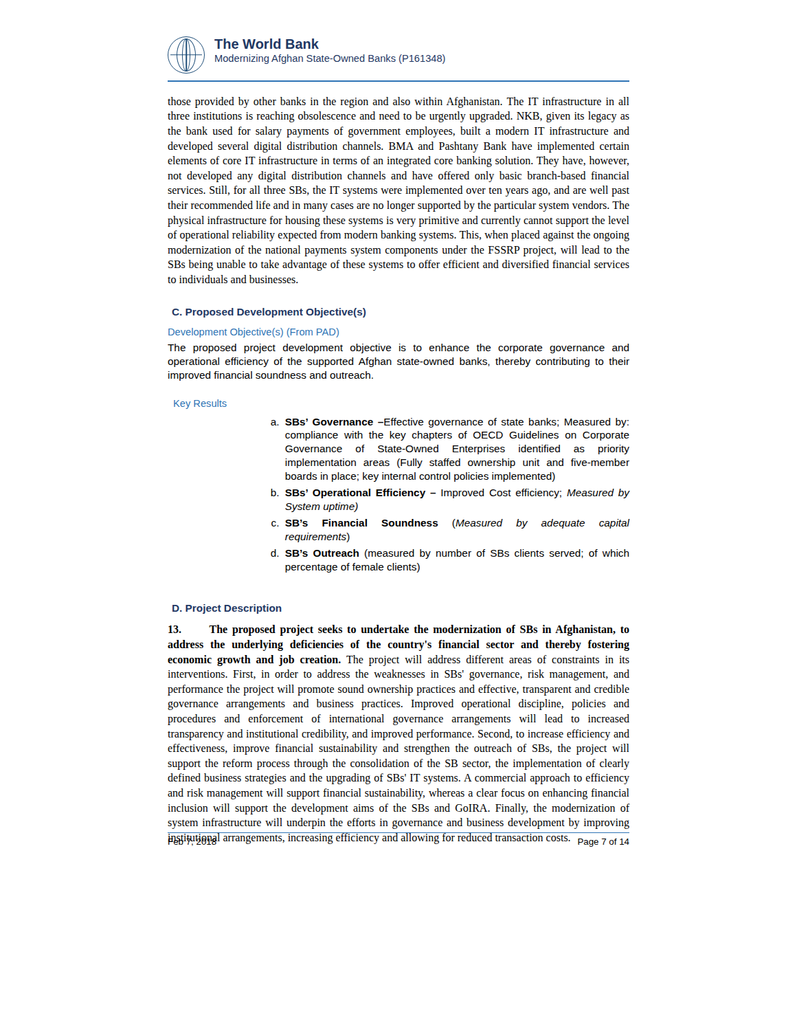The World Bank
Modernizing Afghan State-Owned Banks (P161348)
those provided by other banks in the region and also within Afghanistan. The IT infrastructure in all three institutions is reaching obsolescence and need to be urgently upgraded. NKB, given its legacy as the bank used for salary payments of government employees, built a modern IT infrastructure and developed several digital distribution channels. BMA and Pashtany Bank have implemented certain elements of core IT infrastructure in terms of an integrated core banking solution. They have, however, not developed any digital distribution channels and have offered only basic branch-based financial services. Still, for all three SBs, the IT systems were implemented over ten years ago, and are well past their recommended life and in many cases are no longer supported by the particular system vendors. The physical infrastructure for housing these systems is very primitive and currently cannot support the level of operational reliability expected from modern banking systems. This, when placed against the ongoing modernization of the national payments system components under the FSSRP project, will lead to the SBs being unable to take advantage of these systems to offer efficient and diversified financial services to individuals and businesses.
C. Proposed Development Objective(s)
Development Objective(s) (From PAD)
The proposed project development objective is to enhance the corporate governance and operational efficiency of the supported Afghan state-owned banks, thereby contributing to their improved financial soundness and outreach.
Key Results
SBs’ Governance –Effective governance of state banks; Measured by: compliance with the key chapters of OECD Guidelines on Corporate Governance of State-Owned Enterprises identified as priority implementation areas (Fully staffed ownership unit and five-member boards in place; key internal control policies implemented)
SBs’ Operational Efficiency – Improved Cost efficiency; Measured by System uptime)
SB’s Financial Soundness (Measured by adequate capital requirements)
SB’s Outreach (measured by number of SBs clients served; of which percentage of female clients)
D. Project Description
13. The proposed project seeks to undertake the modernization of SBs in Afghanistan, to address the underlying deficiencies of the country's financial sector and thereby fostering economic growth and job creation. The project will address different areas of constraints in its interventions. First, in order to address the weaknesses in SBs' governance, risk management, and performance the project will promote sound ownership practices and effective, transparent and credible governance arrangements and business practices. Improved operational discipline, policies and procedures and enforcement of international governance arrangements will lead to increased transparency and institutional credibility, and improved performance. Second, to increase efficiency and effectiveness, improve financial sustainability and strengthen the outreach of SBs, the project will support the reform process through the consolidation of the SB sector, the implementation of clearly defined business strategies and the upgrading of SBs' IT systems. A commercial approach to efficiency and risk management will support financial sustainability, whereas a clear focus on enhancing financial inclusion will support the development aims of the SBs and GoIRA. Finally, the modernization of system infrastructure will underpin the efforts in governance and business development by improving institutional arrangements, increasing efficiency and allowing for reduced transaction costs.
Feb 7, 2018
Page 7 of 14